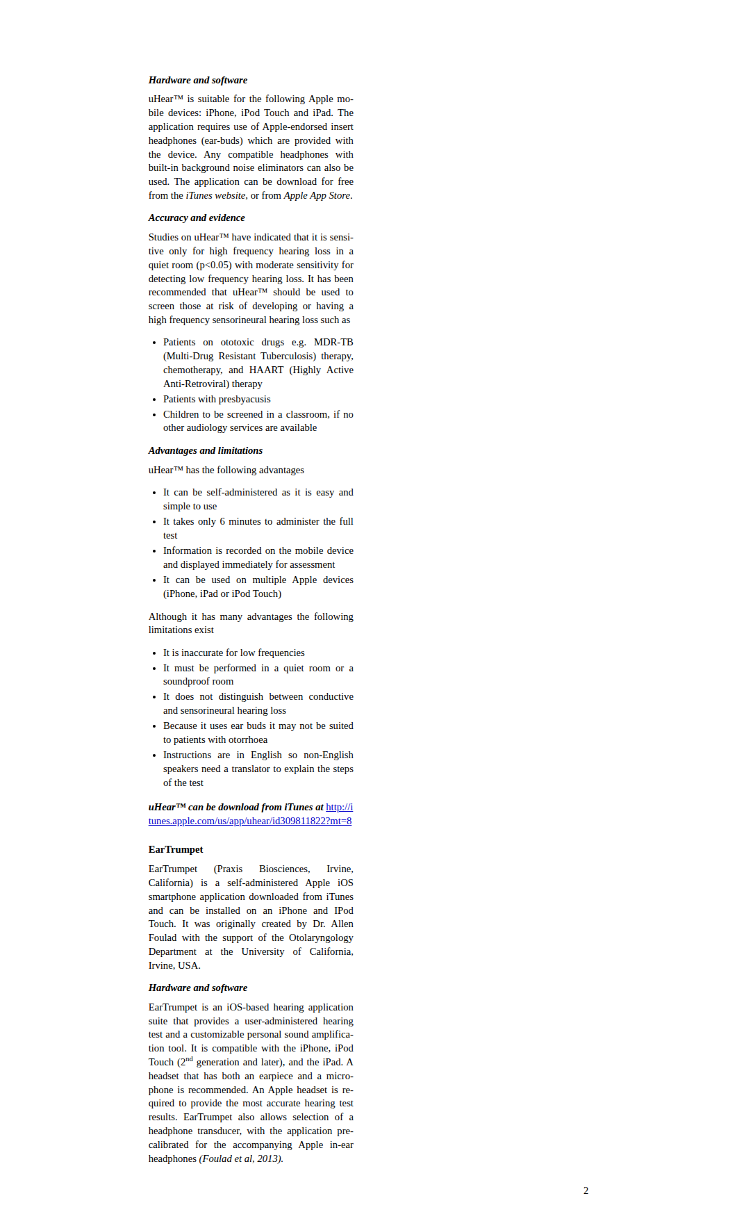Hardware and software
uHear™ is suitable for the following Apple mobile devices: iPhone, iPod Touch and iPad. The application requires use of Apple-endorsed insert headphones (ear-buds) which are provided with the device. Any compatible headphones with built-in background noise eliminators can also be used. The application can be download for free from the iTunes website, or from Apple App Store.
Accuracy and evidence
Studies on uHear™ have indicated that it is sensitive only for high frequency hearing loss in a quiet room (p<0.05) with moderate sensitivity for detecting low frequency hearing loss. It has been recommended that uHear™ should be used to screen those at risk of developing or having a high frequency sensorineural hearing loss such as
Patients on ototoxic drugs e.g. MDR-TB (Multi-Drug Resistant Tuberculosis) therapy, chemotherapy, and HAART (Highly Active Anti-Retroviral) therapy
Patients with presbyacusis
Children to be screened in a classroom, if no other audiology services are available
Advantages and limitations
uHear™ has the following advantages
It can be self-administered as it is easy and simple to use
It takes only 6 minutes to administer the full test
Information is recorded on the mobile device and displayed immediately for assessment
It can be used on multiple Apple devices (iPhone, iPad or iPod Touch)
Although it has many advantages the following limitations exist
It is inaccurate for low frequencies
It must be performed in a quiet room or a soundproof room
It does not distinguish between conductive and sensorineural hearing loss
Because it uses ear buds it may not be suited to patients with otorrhoea
Instructions are in English so non-English speakers need a translator to explain the steps of the test
uHear™ can be download from iTunes at http://itunes.apple.com/us/app/uhear/id309811822?mt=8
EarTrumpet
EarTrumpet (Praxis Biosciences, Irvine, California) is a self-administered Apple iOS smartphone application downloaded from iTunes and can be installed on an iPhone and IPod Touch. It was originally created by Dr. Allen Foulad with the support of the Otolaryngology Department at the University of California, Irvine, USA.
Hardware and software
EarTrumpet is an iOS-based hearing application suite that provides a user-administered hearing test and a customizable personal sound amplification tool. It is compatible with the iPhone, iPod Touch (2nd generation and later), and the iPad. A headset that has both an earpiece and a microphone is recommended. An Apple headset is required to provide the most accurate hearing test results. EarTrumpet also allows selection of a headphone transducer, with the application pre-calibrated for the accompanying Apple in-ear headphones (Foulad et al, 2013).
2